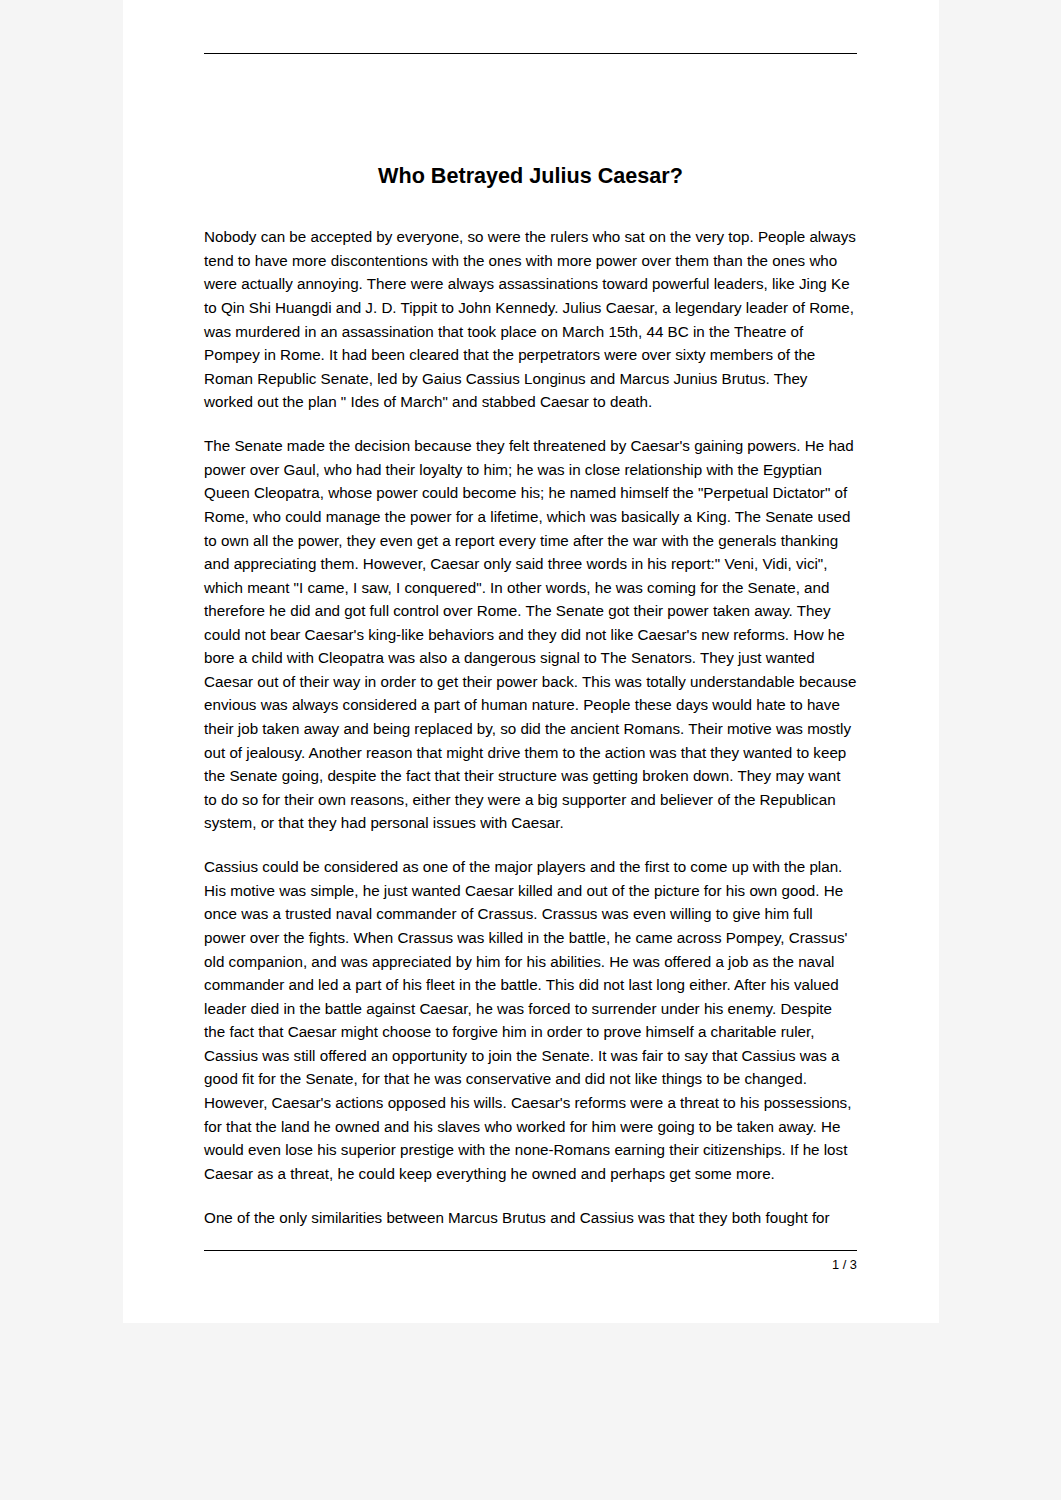Who Betrayed Julius Caesar?
Nobody can be accepted by everyone, so were the rulers who sat on the very top. People always tend to have more discontentions with the ones with more power over them than the ones who were actually annoying. There were always assassinations toward powerful leaders, like Jing Ke to Qin Shi Huangdi and J. D. Tippit to John Kennedy. Julius Caesar, a legendary leader of Rome, was murdered in an assassination that took place on March 15th, 44 BC in the Theatre of Pompey in Rome. It had been cleared that the perpetrators were over sixty members of the Roman Republic Senate, led by Gaius Cassius Longinus and Marcus Junius Brutus. They worked out the plan " Ides of March" and stabbed Caesar to death.
The Senate made the decision because they felt threatened by Caesar's gaining powers. He had power over Gaul, who had their loyalty to him; he was in close relationship with the Egyptian Queen Cleopatra, whose power could become his; he named himself the "Perpetual Dictator" of Rome, who could manage the power for a lifetime, which was basically a King. The Senate used to own all the power, they even get a report every time after the war with the generals thanking and appreciating them. However, Caesar only said three words in his report:" Veni, Vidi, vici", which meant "I came, I saw, I conquered". In other words, he was coming for the Senate, and therefore he did and got full control over Rome. The Senate got their power taken away. They could not bear Caesar's king-like behaviors and they did not like Caesar's new reforms. How he bore a child with Cleopatra was also a dangerous signal to The Senators. They just wanted Caesar out of their way in order to get their power back. This was totally understandable because envious was always considered a part of human nature. People these days would hate to have their job taken away and being replaced by, so did the ancient Romans. Their motive was mostly out of jealousy. Another reason that might drive them to the action was that they wanted to keep the Senate going, despite the fact that their structure was getting broken down. They may want to do so for their own reasons, either they were a big supporter and believer of the Republican system, or that they had personal issues with Caesar.
Cassius could be considered as one of the major players and the first to come up with the plan. His motive was simple, he just wanted Caesar killed and out of the picture for his own good. He once was a trusted naval commander of Crassus. Crassus was even willing to give him full power over the fights. When Crassus was killed in the battle, he came across Pompey, Crassus' old companion, and was appreciated by him for his abilities. He was offered a job as the naval commander and led a part of his fleet in the battle. This did not last long either. After his valued leader died in the battle against Caesar, he was forced to surrender under his enemy. Despite the fact that Caesar might choose to forgive him in order to prove himself a charitable ruler, Cassius was still offered an opportunity to join the Senate. It was fair to say that Cassius was a good fit for the Senate, for that he was conservative and did not like things to be changed. However, Caesar's actions opposed his wills. Caesar's reforms were a threat to his possessions, for that the land he owned and his slaves who worked for him were going to be taken away. He would even lose his superior prestige with the none-Romans earning their citizenships. If he lost Caesar as a threat, he could keep everything he owned and perhaps get some more.
One of the only similarities between Marcus Brutus and Cassius was that they both fought for
1 / 3